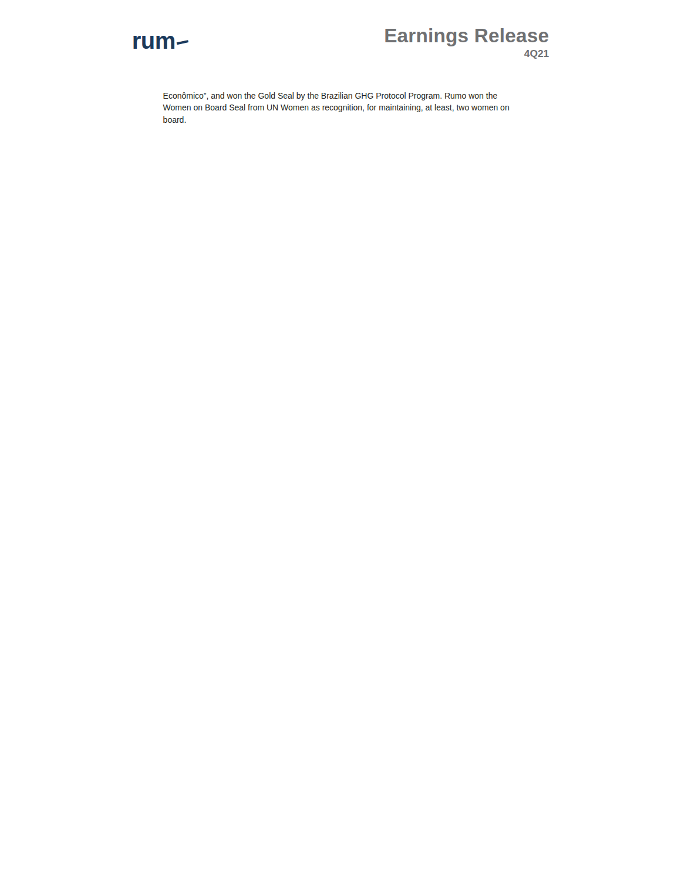rum–
Earnings Release
4Q21
Econômico”, and won the Gold Seal by the Brazilian GHG Protocol Program. Rumo won the Women on Board Seal from UN Women as recognition, for maintaining, at least, two women on board.